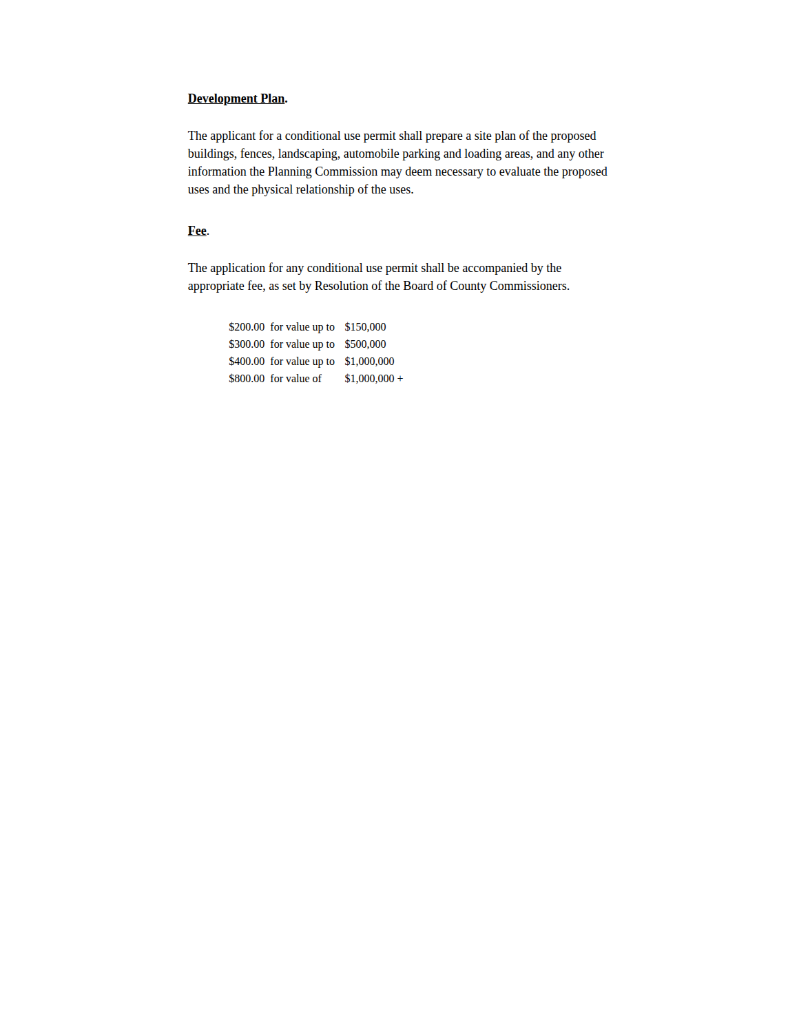Development Plan
.
The applicant for a conditional use permit shall prepare a site plan of the proposed buildings, fences, landscaping, automobile parking and loading areas, and any other information the Planning Commission may deem necessary to evaluate the proposed uses and the physical relationship of the uses.
Fee
.
The application for any conditional use permit shall be accompanied by the appropriate fee, as set by Resolution of the Board of County Commissioners.
| $200.00 | for value up to | $150,000 |
| $300.00 | for value up to | $500,000 |
| $400.00 | for value up to | $1,000,000 |
| $800.00 | for value of | $1,000,000 + |